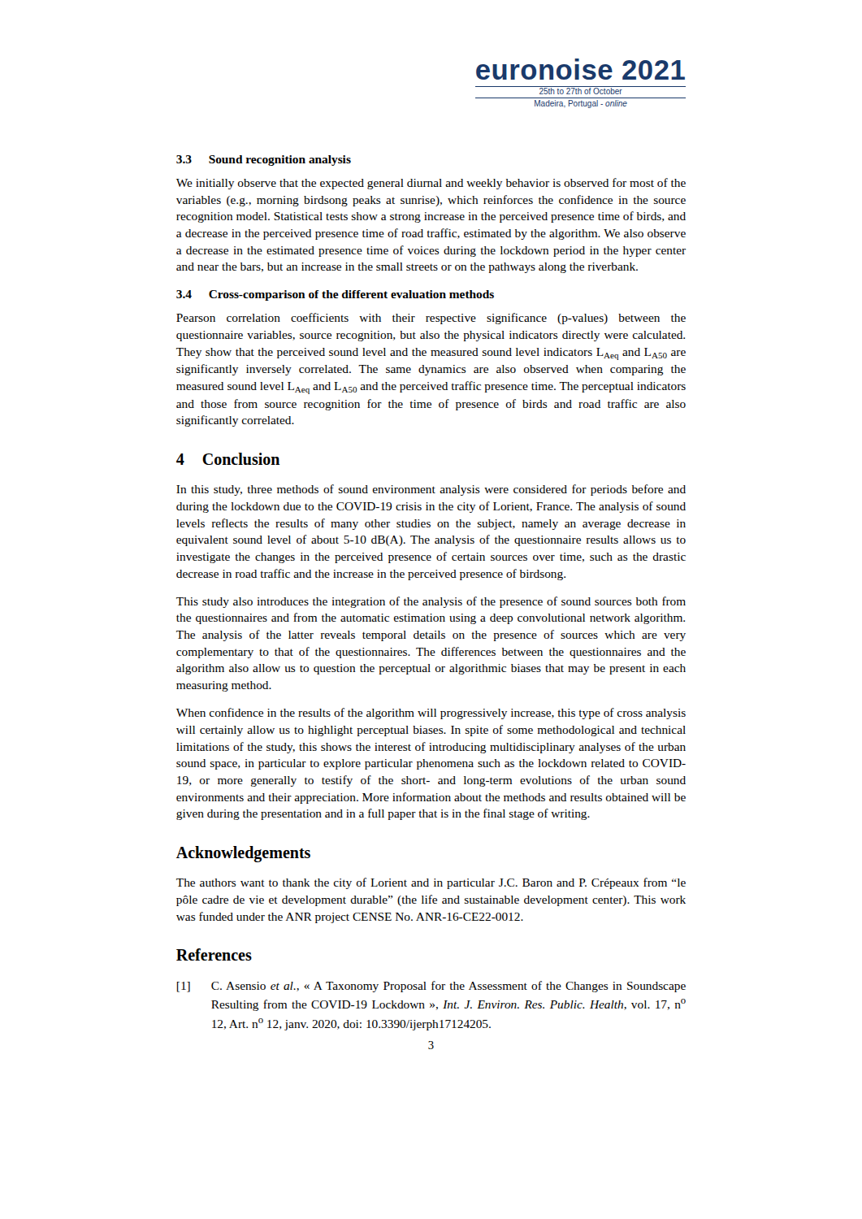euronoise 2021
25th to 27th of October
Madeira, Portugal - online
3.3 Sound recognition analysis
We initially observe that the expected general diurnal and weekly behavior is observed for most of the variables (e.g., morning birdsong peaks at sunrise), which reinforces the confidence in the source recognition model. Statistical tests show a strong increase in the perceived presence time of birds, and a decrease in the perceived presence time of road traffic, estimated by the algorithm. We also observe a decrease in the estimated presence time of voices during the lockdown period in the hyper center and near the bars, but an increase in the small streets or on the pathways along the riverbank.
3.4 Cross-comparison of the different evaluation methods
Pearson correlation coefficients with their respective significance (p-values) between the questionnaire variables, source recognition, but also the physical indicators directly were calculated. They show that the perceived sound level and the measured sound level indicators LAeq and LA50 are significantly inversely correlated. The same dynamics are also observed when comparing the measured sound level LAeq and LA50 and the perceived traffic presence time. The perceptual indicators and those from source recognition for the time of presence of birds and road traffic are also significantly correlated.
4 Conclusion
In this study, three methods of sound environment analysis were considered for periods before and during the lockdown due to the COVID-19 crisis in the city of Lorient, France. The analysis of sound levels reflects the results of many other studies on the subject, namely an average decrease in equivalent sound level of about 5-10 dB(A). The analysis of the questionnaire results allows us to investigate the changes in the perceived presence of certain sources over time, such as the drastic decrease in road traffic and the increase in the perceived presence of birdsong.
This study also introduces the integration of the analysis of the presence of sound sources both from the questionnaires and from the automatic estimation using a deep convolutional network algorithm. The analysis of the latter reveals temporal details on the presence of sources which are very complementary to that of the questionnaires. The differences between the questionnaires and the algorithm also allow us to question the perceptual or algorithmic biases that may be present in each measuring method.
When confidence in the results of the algorithm will progressively increase, this type of cross analysis will certainly allow us to highlight perceptual biases. In spite of some methodological and technical limitations of the study, this shows the interest of introducing multidisciplinary analyses of the urban sound space, in particular to explore particular phenomena such as the lockdown related to COVID-19, or more generally to testify of the short- and long-term evolutions of the urban sound environments and their appreciation. More information about the methods and results obtained will be given during the presentation and in a full paper that is in the final stage of writing.
Acknowledgements
The authors want to thank the city of Lorient and in particular J.C. Baron and P. Crépeaux from “le pôle cadre de vie et development durable” (the life and sustainable development center). This work was funded under the ANR project CENSE No. ANR-16-CE22-0012.
References
[1]
C. Asensio et al., « A Taxonomy Proposal for the Assessment of the Changes in Soundscape Resulting from the COVID-19 Lockdown », Int. J. Environ. Res. Public. Health, vol. 17, no 12, Art. no 12, janv. 2020, doi: 10.3390/ijerph17124205.
3